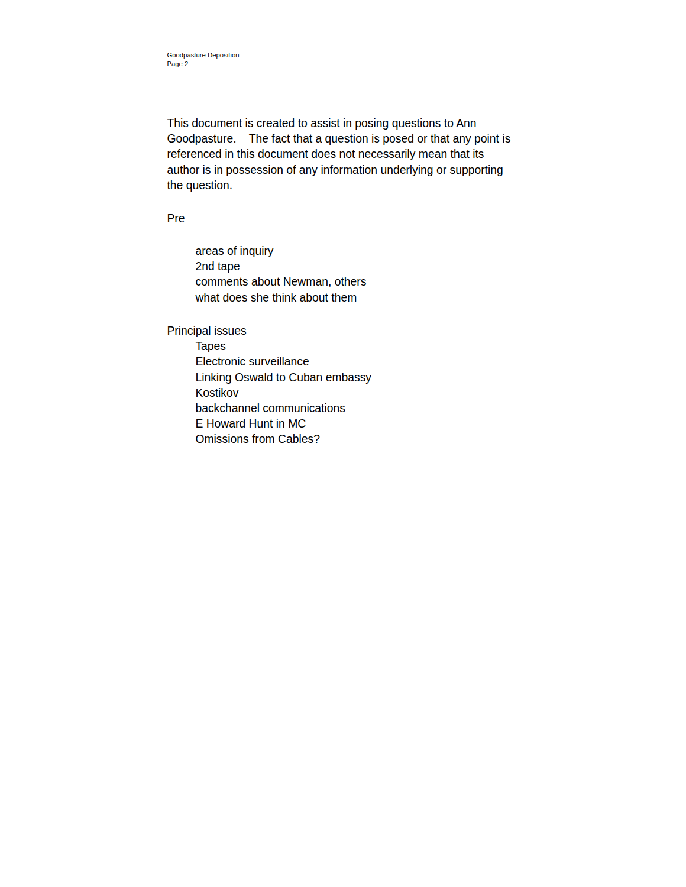Goodpasture Deposition
Page 2
This document is created to assist in posing questions to Ann Goodpasture. The fact that a question is posed or that any point is referenced in this document does not necessarily mean that its author is in possession of any information underlying or supporting the question.
Pre
areas of inquiry
2nd tape
comments about Newman, others
what does she think about them
Principal issues
Tapes
Electronic surveillance
Linking Oswald to Cuban embassy
Kostikov
backchannel communications
E Howard Hunt in MC
Omissions from Cables?